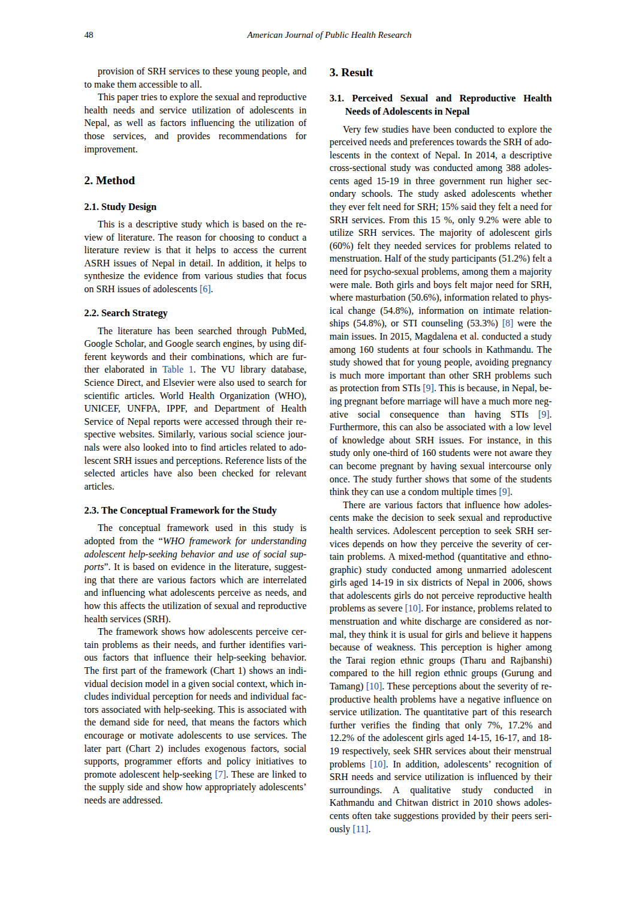48 American Journal of Public Health Research
provision of SRH services to these young people, and to make them accessible to all.
This paper tries to explore the sexual and reproductive health needs and service utilization of adolescents in Nepal, as well as factors influencing the utilization of those services, and provides recommendations for improvement.
2. Method
2.1. Study Design
This is a descriptive study which is based on the review of literature. The reason for choosing to conduct a literature review is that it helps to access the current ASRH issues of Nepal in detail. In addition, it helps to synthesize the evidence from various studies that focus on SRH issues of adolescents [6].
2.2. Search Strategy
The literature has been searched through PubMed, Google Scholar, and Google search engines, by using different keywords and their combinations, which are further elaborated in Table 1. The VU library database, Science Direct, and Elsevier were also used to search for scientific articles. World Health Organization (WHO), UNICEF, UNFPA, IPPF, and Department of Health Service of Nepal reports were accessed through their respective websites. Similarly, various social science journals were also looked into to find articles related to adolescent SRH issues and perceptions. Reference lists of the selected articles have also been checked for relevant articles.
2.3. The Conceptual Framework for the Study
The conceptual framework used in this study is adopted from the “WHO framework for understanding adolescent help-seeking behavior and use of social supports”. It is based on evidence in the literature, suggesting that there are various factors which are interrelated and influencing what adolescents perceive as needs, and how this affects the utilization of sexual and reproductive health services (SRH).
The framework shows how adolescents perceive certain problems as their needs, and further identifies various factors that influence their help-seeking behavior. The first part of the framework (Chart 1) shows an individual decision model in a given social context, which includes individual perception for needs and individual factors associated with help-seeking. This is associated with the demand side for need, that means the factors which encourage or motivate adolescents to use services. The later part (Chart 2) includes exogenous factors, social supports, programmer efforts and policy initiatives to promote adolescent help-seeking [7]. These are linked to the supply side and show how appropriately adolescents’ needs are addressed.
3. Result
3.1. Perceived Sexual and Reproductive Health Needs of Adolescents in Nepal
Very few studies have been conducted to explore the perceived needs and preferences towards the SRH of adolescents in the context of Nepal. In 2014, a descriptive cross-sectional study was conducted among 388 adolescents aged 15-19 in three government run higher secondary schools. The study asked adolescents whether they ever felt need for SRH; 15% said they felt a need for SRH services. From this 15 %, only 9.2% were able to utilize SRH services. The majority of adolescent girls (60%) felt they needed services for problems related to menstruation. Half of the study participants (51.2%) felt a need for psycho-sexual problems, among them a majority were male. Both girls and boys felt major need for SRH, where masturbation (50.6%), information related to physical change (54.8%), information on intimate relationships (54.8%), or STI counseling (53.3%) [8] were the main issues. In 2015, Magdalena et al. conducted a study among 160 students at four schools in Kathmandu. The study showed that for young people, avoiding pregnancy is much more important than other SRH problems such as protection from STIs [9]. This is because, in Nepal, being pregnant before marriage will have a much more negative social consequence than having STIs [9]. Furthermore, this can also be associated with a low level of knowledge about SRH issues. For instance, in this study only one-third of 160 students were not aware they can become pregnant by having sexual intercourse only once. The study further shows that some of the students think they can use a condom multiple times [9].
There are various factors that influence how adolescents make the decision to seek sexual and reproductive health services. Adolescent perception to seek SRH services depends on how they perceive the severity of certain problems. A mixed-method (quantitative and ethnographic) study conducted among unmarried adolescent girls aged 14-19 in six districts of Nepal in 2006, shows that adolescents girls do not perceive reproductive health problems as severe [10]. For instance, problems related to menstruation and white discharge are considered as normal, they think it is usual for girls and believe it happens because of weakness. This perception is higher among the Tarai region ethnic groups (Tharu and Rajbanshi) compared to the hill region ethnic groups (Gurung and Tamang) [10]. These perceptions about the severity of reproductive health problems have a negative influence on service utilization. The quantitative part of this research further verifies the finding that only 7%, 17.2% and 12.2% of the adolescent girls aged 14-15, 16-17, and 18-19 respectively, seek SHR services about their menstrual problems [10]. In addition, adolescents’ recognition of SRH needs and service utilization is influenced by their surroundings. A qualitative study conducted in Kathmandu and Chitwan district in 2010 shows adolescents often take suggestions provided by their peers seriously [11].